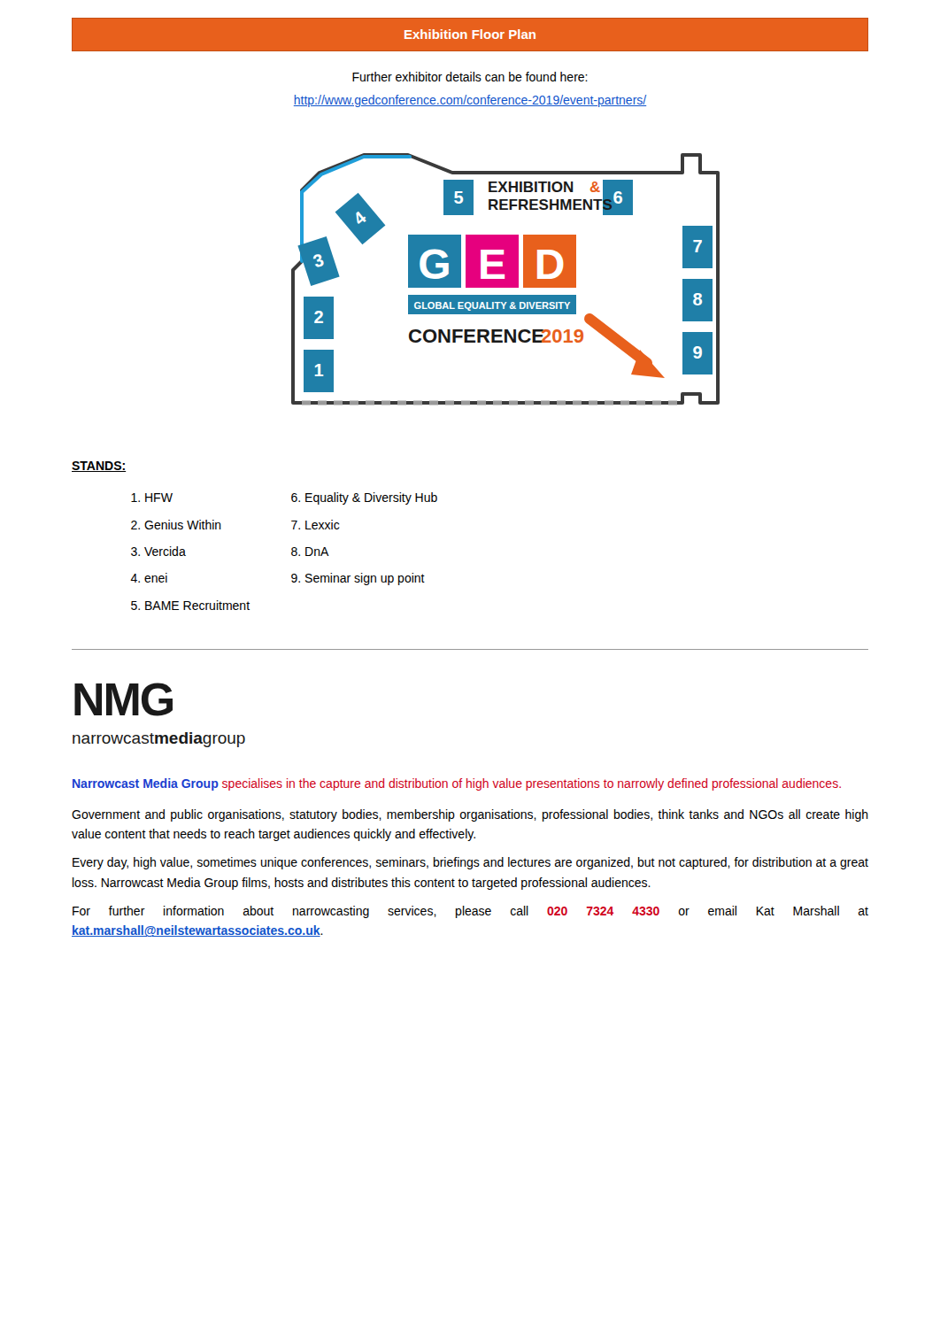Exhibition Floor Plan
Further exhibitor details can be found here:
http://www.gedconference.com/conference-2019/event-partners/
1 2 3 4 5 6 7 8 9 EXHIBITION & REFRESHMENTS G E D GLOBAL EQUALITY & DIVERSITY CONFERENCE 2019
STANDS:
HFW
Genius Within
Vercida
enei
BAME Recruitment
Equality & Diversity Hub
Lexxic
DnA
Seminar sign up point
NMG narrowcastmediagroup
Narrowcast Media Group specialises in the capture and distribution of high value presentations to narrowly defined professional audiences.
Government and public organisations, statutory bodies, membership organisations, professional bodies, think tanks and NGOs all create high value content that needs to reach target audiences quickly and effectively.
Every day, high value, sometimes unique conferences, seminars, briefings and lectures are organized, but not captured, for distribution at a great loss. Narrowcast Media Group films, hosts and distributes this content to targeted professional audiences.
For further information about narrowcasting services, please call 020 7324 4330 or email Kat Marshall at kat.marshall@neilstewartassociates.co.uk.